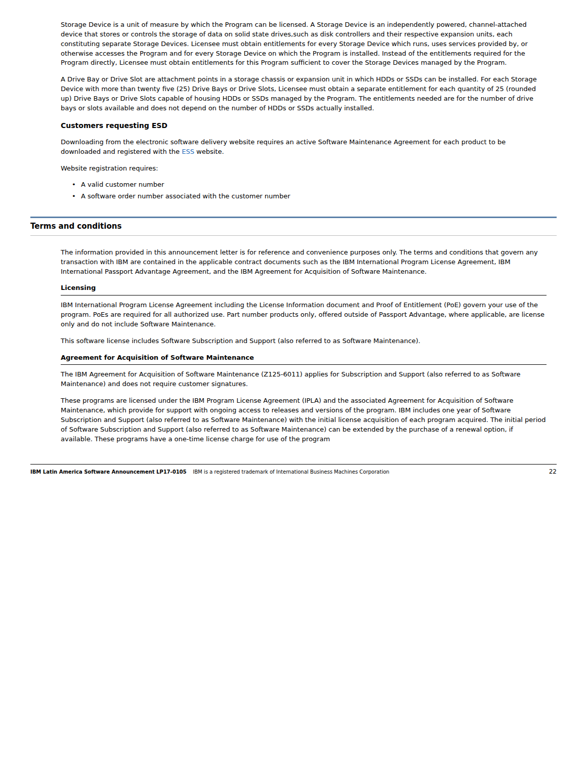Storage Device is a unit of measure by which the Program can be licensed. A Storage Device is an independently powered, channel-attached device that stores or controls the storage of data on solid state drives,such as disk controllers and their respective expansion units, each constituting separate Storage Devices. Licensee must obtain entitlements for every Storage Device which runs, uses services provided by, or otherwise accesses the Program and for every Storage Device on which the Program is installed. Instead of the entitlements required for the Program directly, Licensee must obtain entitlements for this Program sufficient to cover the Storage Devices managed by the Program.
A Drive Bay or Drive Slot are attachment points in a storage chassis or expansion unit in which HDDs or SSDs can be installed. For each Storage Device with more than twenty five (25) Drive Bays or Drive Slots, Licensee must obtain a separate entitlement for each quantity of 25 (rounded up) Drive Bays or Drive Slots capable of housing HDDs or SSDs managed by the Program. The entitlements needed are for the number of drive bays or slots available and does not depend on the number of HDDs or SSDs actually installed.
Customers requesting ESD
Downloading from the electronic software delivery website requires an active Software Maintenance Agreement for each product to be downloaded and registered with the ESS website.
Website registration requires:
A valid customer number
A software order number associated with the customer number
Terms and conditions
The information provided in this announcement letter is for reference and convenience purposes only. The terms and conditions that govern any transaction with IBM are contained in the applicable contract documents such as the IBM International Program License Agreement, IBM International Passport Advantage Agreement, and the IBM Agreement for Acquisition of Software Maintenance.
Licensing
IBM International Program License Agreement including the License Information document and Proof of Entitlement (PoE) govern your use of the program. PoEs are required for all authorized use. Part number products only, offered outside of Passport Advantage, where applicable, are license only and do not include Software Maintenance.
This software license includes Software Subscription and Support (also referred to as Software Maintenance).
Agreement for Acquisition of Software Maintenance
The IBM Agreement for Acquisition of Software Maintenance (Z125-6011) applies for Subscription and Support (also referred to as Software Maintenance) and does not require customer signatures.
These programs are licensed under the IBM Program License Agreement (IPLA) and the associated Agreement for Acquisition of Software Maintenance, which provide for support with ongoing access to releases and versions of the program. IBM includes one year of Software Subscription and Support (also referred to as Software Maintenance) with the initial license acquisition of each program acquired. The initial period of Software Subscription and Support (also referred to as Software Maintenance) can be extended by the purchase of a renewal option, if available. These programs have a one-time license charge for use of the program
IBM Latin America Software Announcement LP17-0105 IBM is a registered trademark of International Business Machines Corporation
22